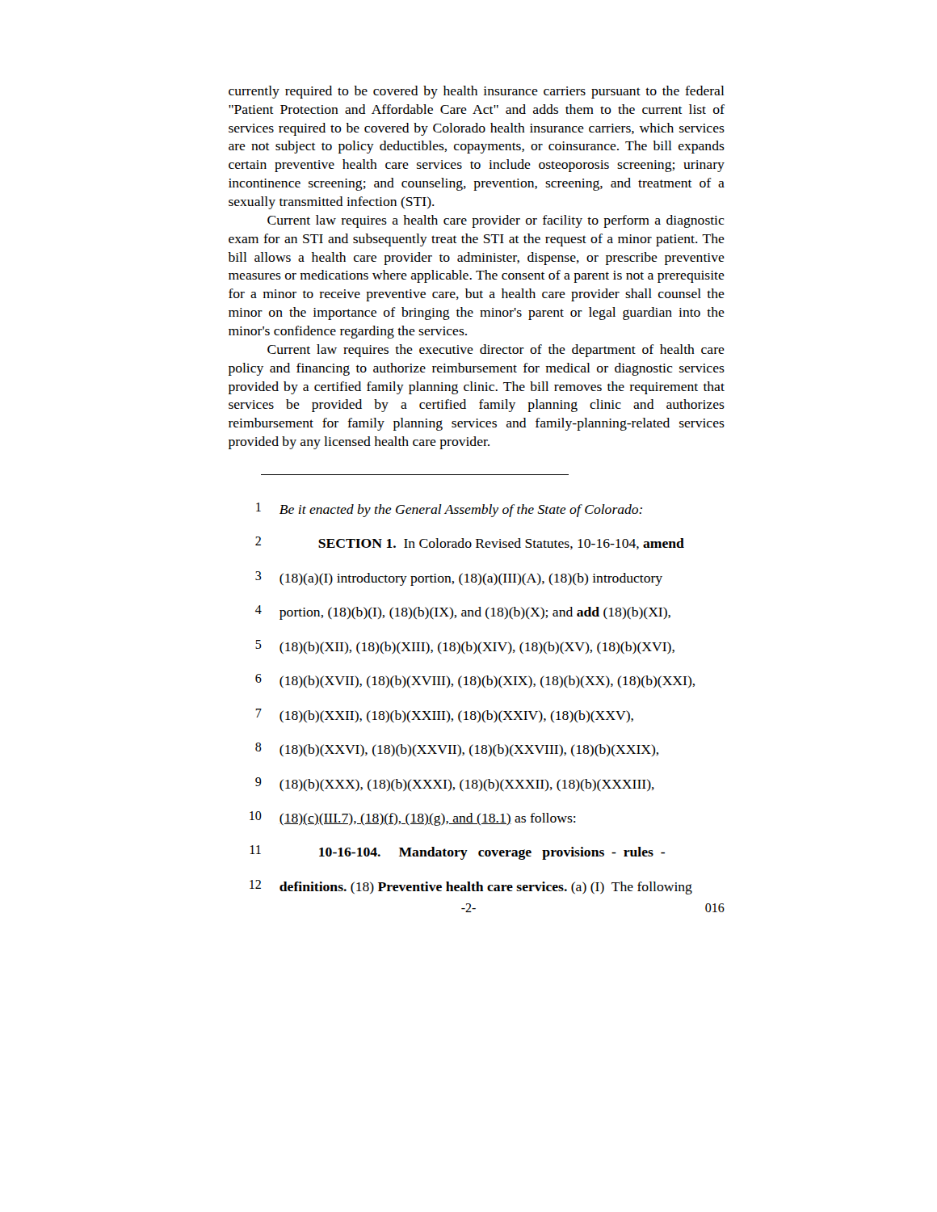currently required to be covered by health insurance carriers pursuant to the federal "Patient Protection and Affordable Care Act" and adds them to the current list of services required to be covered by Colorado health insurance carriers, which services are not subject to policy deductibles, copayments, or coinsurance. The bill expands certain preventive health care services to include osteoporosis screening; urinary incontinence screening; and counseling, prevention, screening, and treatment of a sexually transmitted infection (STI).
Current law requires a health care provider or facility to perform a diagnostic exam for an STI and subsequently treat the STI at the request of a minor patient. The bill allows a health care provider to administer, dispense, or prescribe preventive measures or medications where applicable. The consent of a parent is not a prerequisite for a minor to receive preventive care, but a health care provider shall counsel the minor on the importance of bringing the minor's parent or legal guardian into the minor's confidence regarding the services.
Current law requires the executive director of the department of health care policy and financing to authorize reimbursement for medical or diagnostic services provided by a certified family planning clinic. The bill removes the requirement that services be provided by a certified family planning clinic and authorizes reimbursement for family planning services and family-planning-related services provided by any licensed health care provider.
| 1 | Be it enacted by the General Assembly of the State of Colorado: |
| 2 | SECTION 1. In Colorado Revised Statutes, 10-16-104, amend |
| 3 | (18)(a)(I) introductory portion, (18)(a)(III)(A), (18)(b) introductory |
| 4 | portion, (18)(b)(I), (18)(b)(IX), and (18)(b)(X); and add (18)(b)(XI), |
| 5 | (18)(b)(XII), (18)(b)(XIII), (18)(b)(XIV), (18)(b)(XV), (18)(b)(XVI), |
| 6 | (18)(b)(XVII), (18)(b)(XVIII), (18)(b)(XIX), (18)(b)(XX), (18)(b)(XXI), |
| 7 | (18)(b)(XXII), (18)(b)(XXIII), (18)(b)(XXIV), (18)(b)(XXV), |
| 8 | (18)(b)(XXVI), (18)(b)(XXVII), (18)(b)(XXVIII), (18)(b)(XXIX), |
| 9 | (18)(b)(XXX), (18)(b)(XXXI), (18)(b)(XXXII), (18)(b)(XXXIII), |
| 10 | (18)(c)(III.7), (18)(f), (18)(g), and (18.1) as follows: |
| 11 | 10-16-104. Mandatory coverage provisions - rules - |
| 12 | definitions. (18) Preventive health care services. (a) (I) The following |
-2-
016